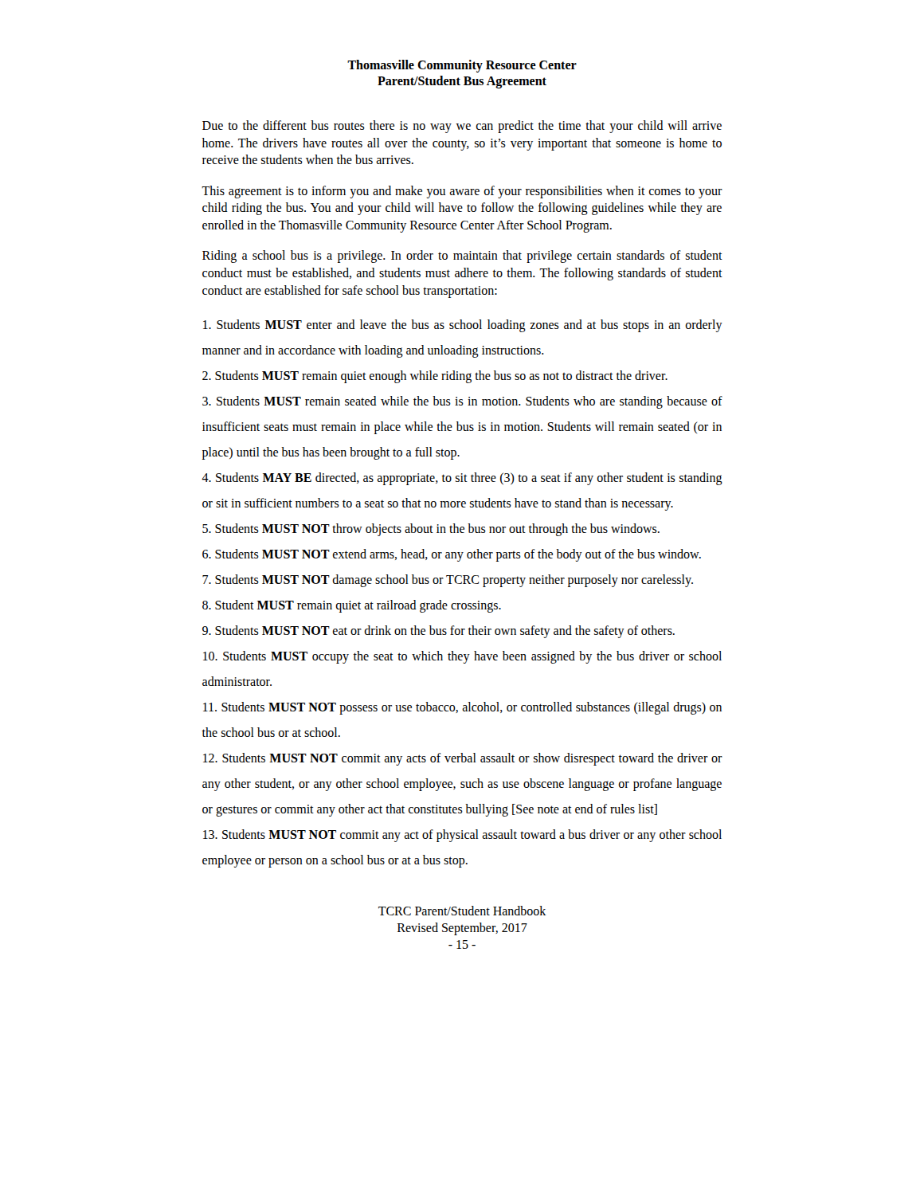Thomasville Community Resource Center Parent/Student Bus Agreement
Due to the different bus routes there is no way we can predict the time that your child will arrive home. The drivers have routes all over the county, so it’s very important that someone is home to receive the students when the bus arrives.
This agreement is to inform you and make you aware of your responsibilities when it comes to your child riding the bus. You and your child will have to follow the following guidelines while they are enrolled in the Thomasville Community Resource Center After School Program.
Riding a school bus is a privilege. In order to maintain that privilege certain standards of student conduct must be established, and students must adhere to them. The following standards of student conduct are established for safe school bus transportation:
1. Students MUST enter and leave the bus as school loading zones and at bus stops in an orderly manner and in accordance with loading and unloading instructions.
2. Students MUST remain quiet enough while riding the bus so as not to distract the driver.
3. Students MUST remain seated while the bus is in motion. Students who are standing because of insufficient seats must remain in place while the bus is in motion. Students will remain seated (or in place) until the bus has been brought to a full stop.
4. Students MAY BE directed, as appropriate, to sit three (3) to a seat if any other student is standing or sit in sufficient numbers to a seat so that no more students have to stand than is necessary.
5. Students MUST NOT throw objects about in the bus nor out through the bus windows.
6. Students MUST NOT extend arms, head, or any other parts of the body out of the bus window.
7. Students MUST NOT damage school bus or TCRC property neither purposely nor carelessly.
8. Student MUST remain quiet at railroad grade crossings.
9. Students MUST NOT eat or drink on the bus for their own safety and the safety of others.
10. Students MUST occupy the seat to which they have been assigned by the bus driver or school administrator.
11. Students MUST NOT possess or use tobacco, alcohol, or controlled substances (illegal drugs) on the school bus or at school.
12. Students MUST NOT commit any acts of verbal assault or show disrespect toward the driver or any other student, or any other school employee, such as use obscene language or profane language or gestures or commit any other act that constitutes bullying [See note at end of rules list]
13. Students MUST NOT commit any act of physical assault toward a bus driver or any other school employee or person on a school bus or at a bus stop.
TCRC Parent/Student Handbook Revised September, 2017 - 15 -